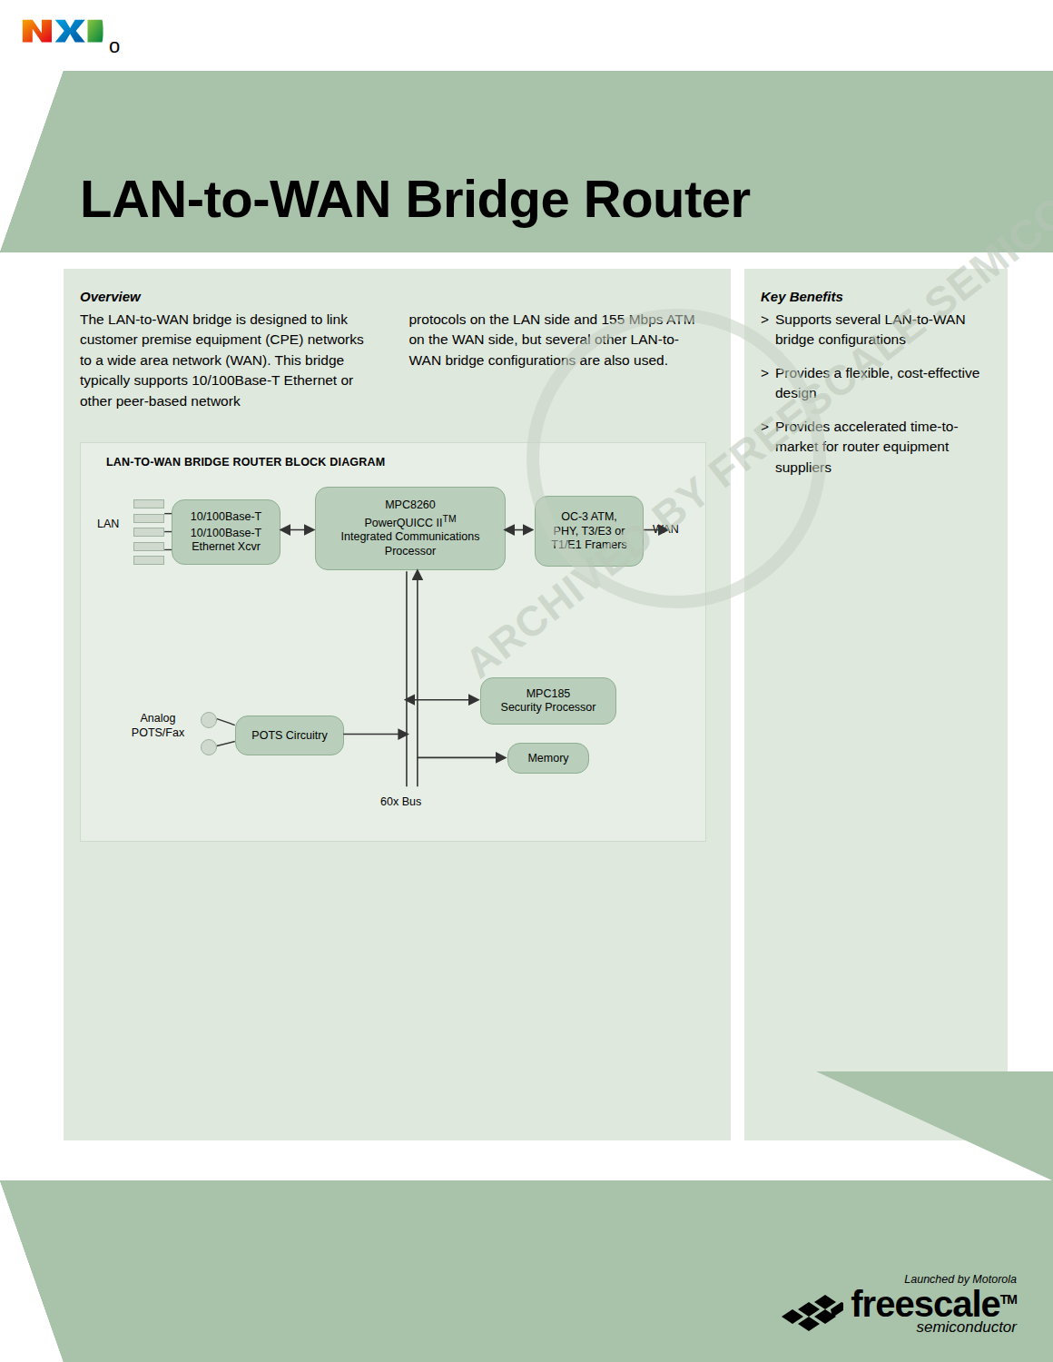o
LAN-to-WAN Bridge Router
Overview
The LAN-to-WAN bridge is designed to link customer premise equipment (CPE) networks to a wide area network (WAN). This bridge typically supports 10/100Base-T Ethernet or other peer-based network
protocols on the LAN side and 155 Mbps ATM on the WAN side, but several other LAN-to-WAN bridge configurations are also used.
LAN-TO-WAN BRIDGE ROUTER BLOCK DIAGRAM
LAN
10/100Base-T
10/100Base-T
Ethernet Xcvr
MPC8260
PowerQUICC IITM
Integrated Communications
Processor
OC-3 ATM,
PHY, T3/E3 or
T1/E1 Framers
WAN
MPC185
Security Processor
Memory
Analog
POTS/Fax
POTS Circuitry
60x Bus
Key Benefits
Supports several LAN-to-WAN bridge configurations
Provides a flexible, cost-effective design
Provides accelerated time-to-market for router equipment suppliers
ARCHIVED BY FREESCALE SEMICONDUCTOR INC
Launched by Motorola
freescaleTM
semiconductor